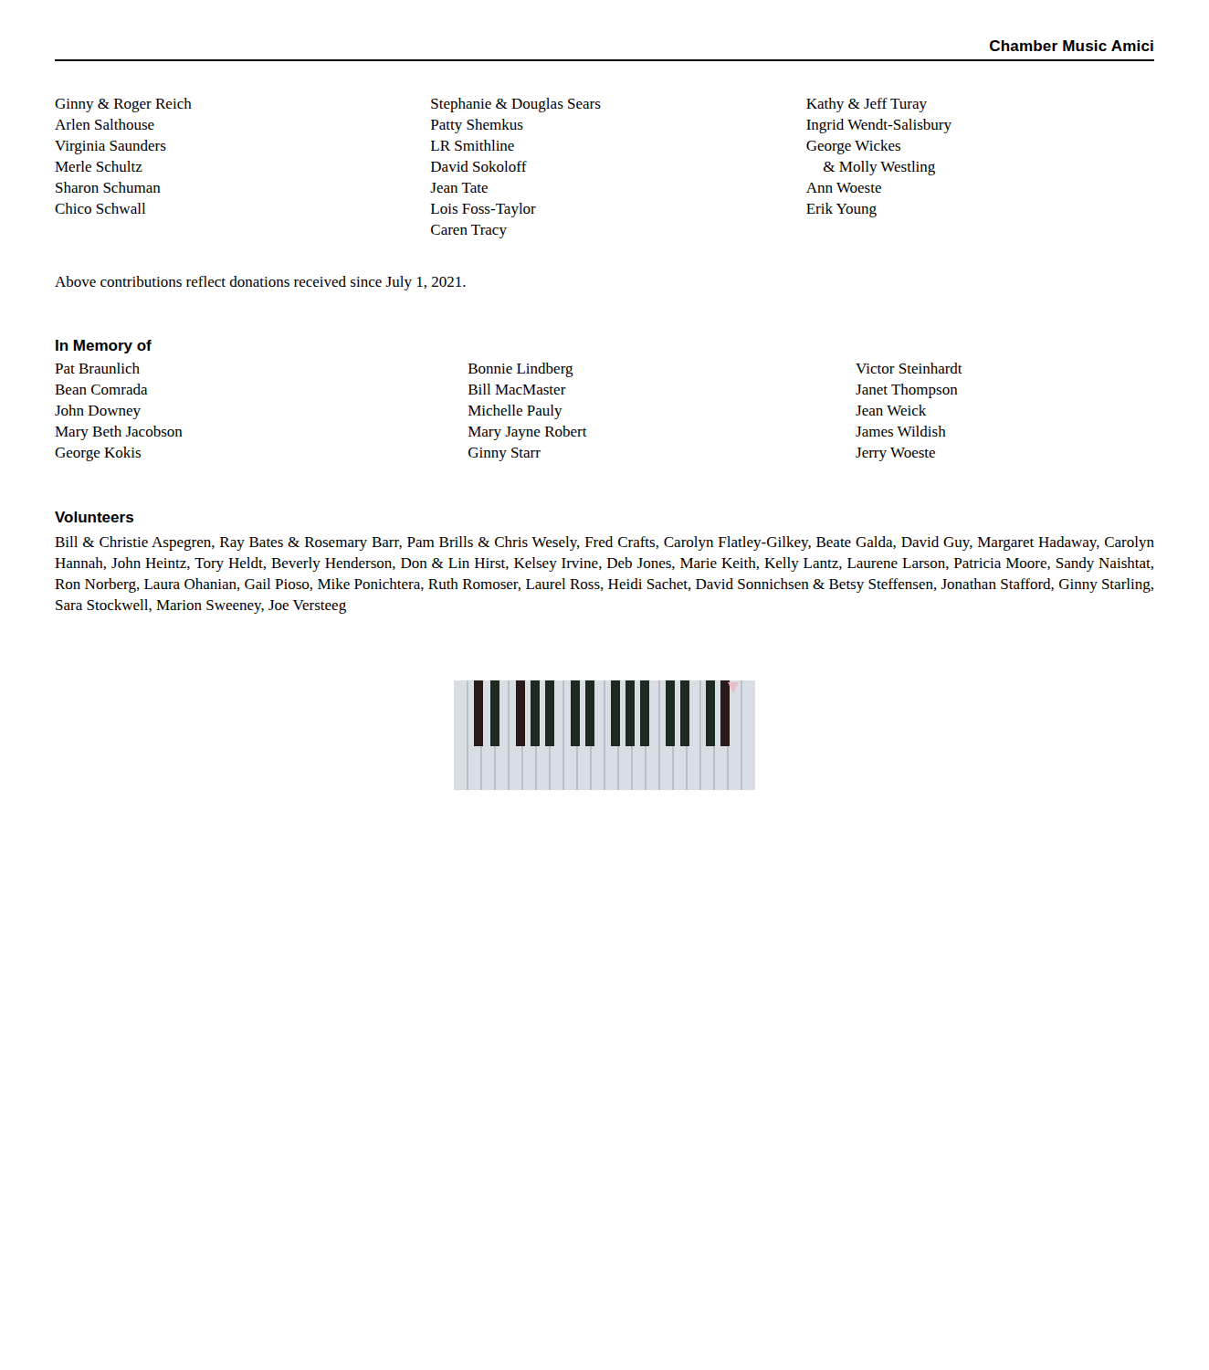Chamber Music Amici
Ginny & Roger Reich
Arlen Salthouse
Virginia Saunders
Merle Schultz
Sharon Schuman
Chico Schwall
Stephanie & Douglas Sears
Patty Shemkus
LR Smithline
David Sokoloff
Jean Tate
Lois Foss-Taylor
Caren Tracy
Kathy & Jeff Turay
Ingrid Wendt-Salisbury
George Wickes
& Molly Westling
Ann Woeste
Erik Young
Above contributions reflect donations received since July 1, 2021.
In Memory of
Pat Braunlich
Bean Comrada
John Downey
Mary Beth Jacobson
George Kokis
Bonnie Lindberg
Bill MacMaster
Michelle Pauly
Mary Jayne Robert
Ginny Starr
Victor Steinhardt
Janet Thompson
Jean Weick
James Wildish
Jerry Woeste
Volunteers
Bill & Christie Aspegren, Ray Bates & Rosemary Barr, Pam Brills & Chris Wesely, Fred Crafts, Carolyn Flatley-Gilkey, Beate Galda, David Guy, Margaret Hadaway, Carolyn Hannah, John Heintz, Tory Heldt, Beverly Henderson, Don & Lin Hirst, Kelsey Irvine, Deb Jones, Marie Keith, Kelly Lantz, Laurene Larson, Patricia Moore, Sandy Naishtat, Ron Norberg, Laura Ohanian, Gail Pioso, Mike Ponichtera, Ruth Romoser, Laurel Ross, Heidi Sachet, David Sonnichsen & Betsy Steffensen, Jonathan Stafford, Ginny Starling, Sara Stockwell, Marion Sweeney, Joe Versteeg